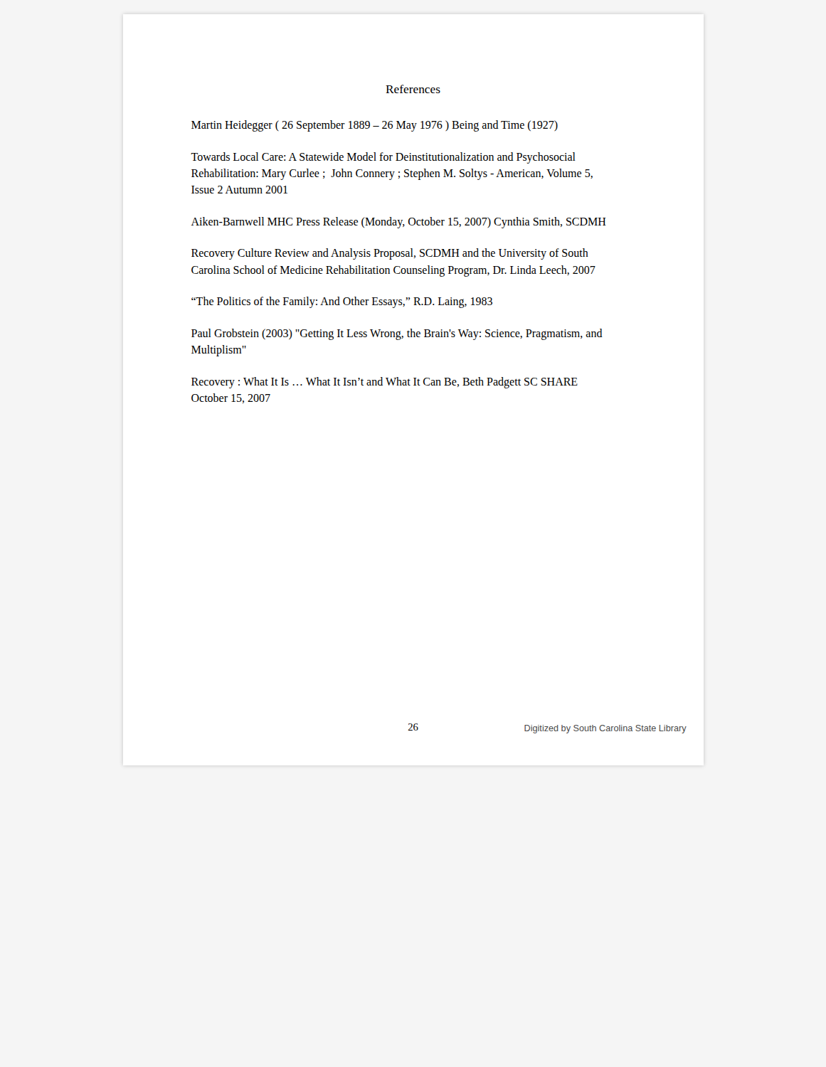References
Martin Heidegger ( 26 September 1889 – 26 May 1976 ) Being and Time (1927)
Towards Local Care: A Statewide Model for Deinstitutionalization and Psychosocial Rehabilitation: Mary Curlee ; John Connery ; Stephen M. Soltys - American, Volume 5, Issue 2 Autumn 2001
Aiken-Barnwell MHC Press Release (Monday, October 15, 2007) Cynthia Smith, SCDMH
Recovery Culture Review and Analysis Proposal, SCDMH and the University of South Carolina School of Medicine Rehabilitation Counseling Program, Dr. Linda Leech, 2007
“The Politics of the Family: And Other Essays,” R.D. Laing, 1983
Paul Grobstein (2003) "Getting It Less Wrong, the Brain's Way: Science, Pragmatism, and Multiplism"
Recovery : What It Is … What It Isn’t and What It Can Be, Beth Padgett SC SHARE October 15, 2007
26
Digitized by South Carolina State Library